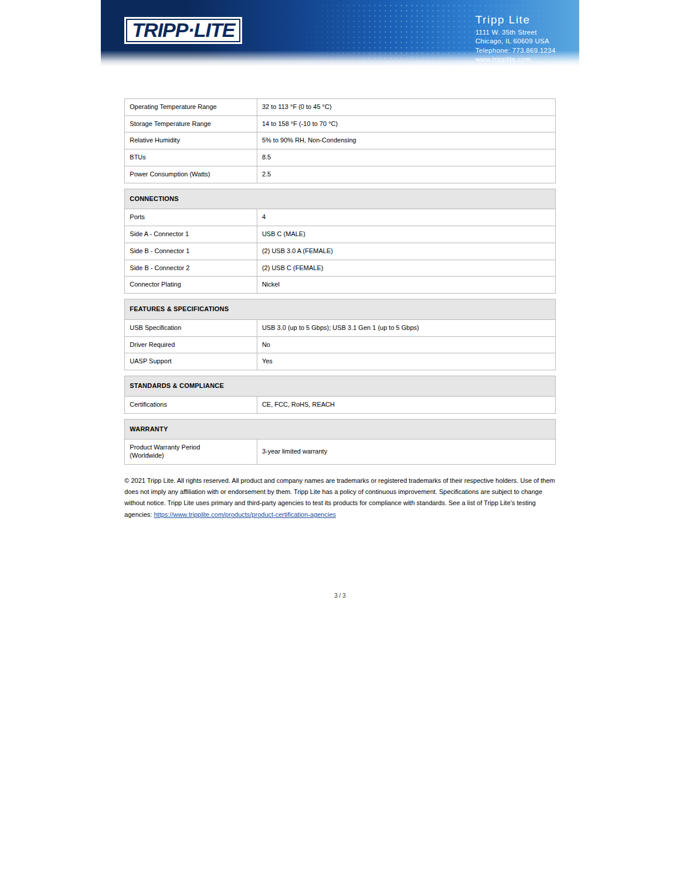TRIPP·LITE
Tripp Lite
1111 W. 35th Street
Chicago, IL 60609 USA
Telephone: 773.869.1234
www.tripplite.com
| Operating Temperature Range | 32 to 113 °F (0 to 45 °C) |
| Storage Temperature Range | 14 to 158 °F (-10 to 70 °C) |
| Relative Humidity | 5% to 90% RH, Non-Condensing |
| BTUs | 8.5 |
| Power Consumption (Watts) | 2.5 |
| CONNECTIONS |
| Ports | 4 |
| Side A - Connector 1 | USB C (MALE) |
| Side B - Connector 1 | (2) USB 3.0 A (FEMALE) |
| Side B - Connector 2 | (2) USB C (FEMALE) |
| Connector Plating | Nickel |
| FEATURES & SPECIFICATIONS |
| USB Specification | USB 3.0 (up to 5 Gbps); USB 3.1 Gen 1 (up to 5 Gbps) |
| Driver Required | No |
| UASP Support | Yes |
| STANDARDS & COMPLIANCE |
| Certifications | CE, FCC, RoHS, REACH |
| WARRANTY |
| Product Warranty Period (Worldwide) | 3-year limited warranty |
© 2021 Tripp Lite. All rights reserved. All product and company names are trademarks or registered trademarks of their respective holders. Use of them does not imply any affiliation with or endorsement by them. Tripp Lite has a policy of continuous improvement. Specifications are subject to change without notice. Tripp Lite uses primary and third-party agencies to test its products for compliance with standards. See a list of Tripp Lite's testing agencies: https://www.tripplite.com/products/product-certification-agencies
3 / 3